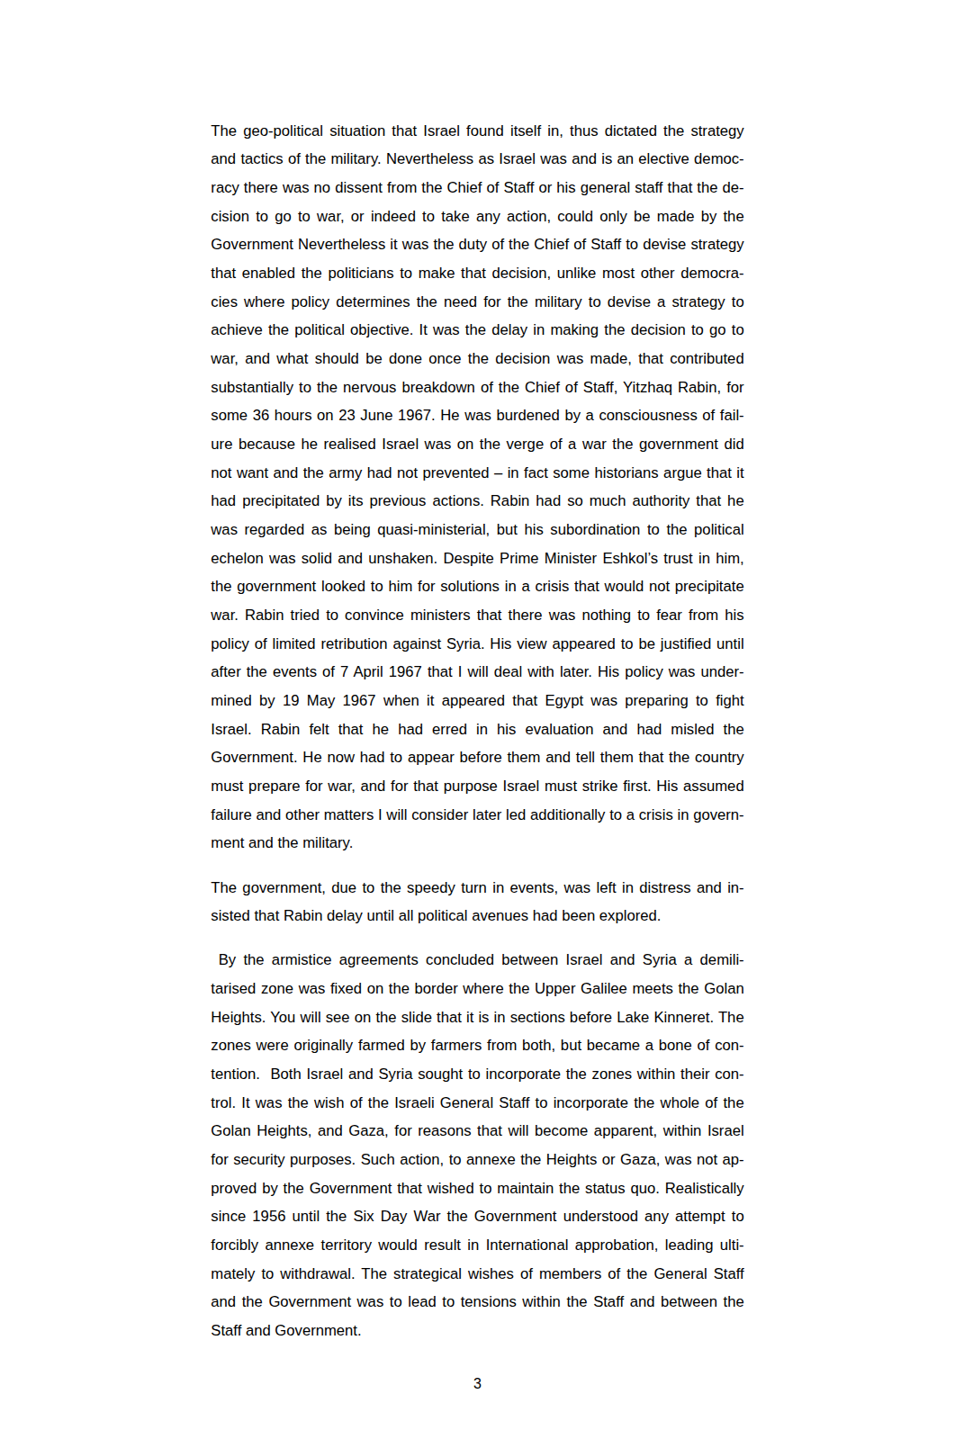The geo-political situation that Israel found itself in, thus dictated the strategy and tactics of the military. Nevertheless as Israel was and is an elective democracy there was no dissent from the Chief of Staff or his general staff that the decision to go to war, or indeed to take any action, could only be made by the Government Nevertheless it was the duty of the Chief of Staff to devise strategy that enabled the politicians to make that decision, unlike most other democracies where policy determines the need for the military to devise a strategy to achieve the political objective. It was the delay in making the decision to go to war, and what should be done once the decision was made, that contributed substantially to the nervous breakdown of the Chief of Staff, Yitzhaq Rabin, for some 36 hours on 23 June 1967. He was burdened by a consciousness of failure because he realised Israel was on the verge of a war the government did not want and the army had not prevented – in fact some historians argue that it had precipitated by its previous actions. Rabin had so much authority that he was regarded as being quasi-ministerial, but his subordination to the political echelon was solid and unshaken. Despite Prime Minister Eshkol’s trust in him, the government looked to him for solutions in a crisis that would not precipitate war. Rabin tried to convince ministers that there was nothing to fear from his policy of limited retribution against Syria. His view appeared to be justified until after the events of 7 April 1967 that I will deal with later. His policy was undermined by 19 May 1967 when it appeared that Egypt was preparing to fight Israel. Rabin felt that he had erred in his evaluation and had misled the Government. He now had to appear before them and tell them that the country must prepare for war, and for that purpose Israel must strike first. His assumed failure and other matters I will consider later led additionally to a crisis in government and the military.
The government, due to the speedy turn in events, was left in distress and insisted that Rabin delay until all political avenues had been explored.
By the armistice agreements concluded between Israel and Syria a demilitarised zone was fixed on the border where the Upper Galilee meets the Golan Heights. You will see on the slide that it is in sections before Lake Kinneret. The zones were originally farmed by farmers from both, but became a bone of contention. Both Israel and Syria sought to incorporate the zones within their control. It was the wish of the Israeli General Staff to incorporate the whole of the Golan Heights, and Gaza, for reasons that will become apparent, within Israel for security purposes. Such action, to annexe the Heights or Gaza, was not approved by the Government that wished to maintain the status quo. Realistically since 1956 until the Six Day War the Government understood any attempt to forcibly annexe territory would result in International approbation, leading ultimately to withdrawal. The strategical wishes of members of the General Staff and the Government was to lead to tensions within the Staff and between the Staff and Government.
3